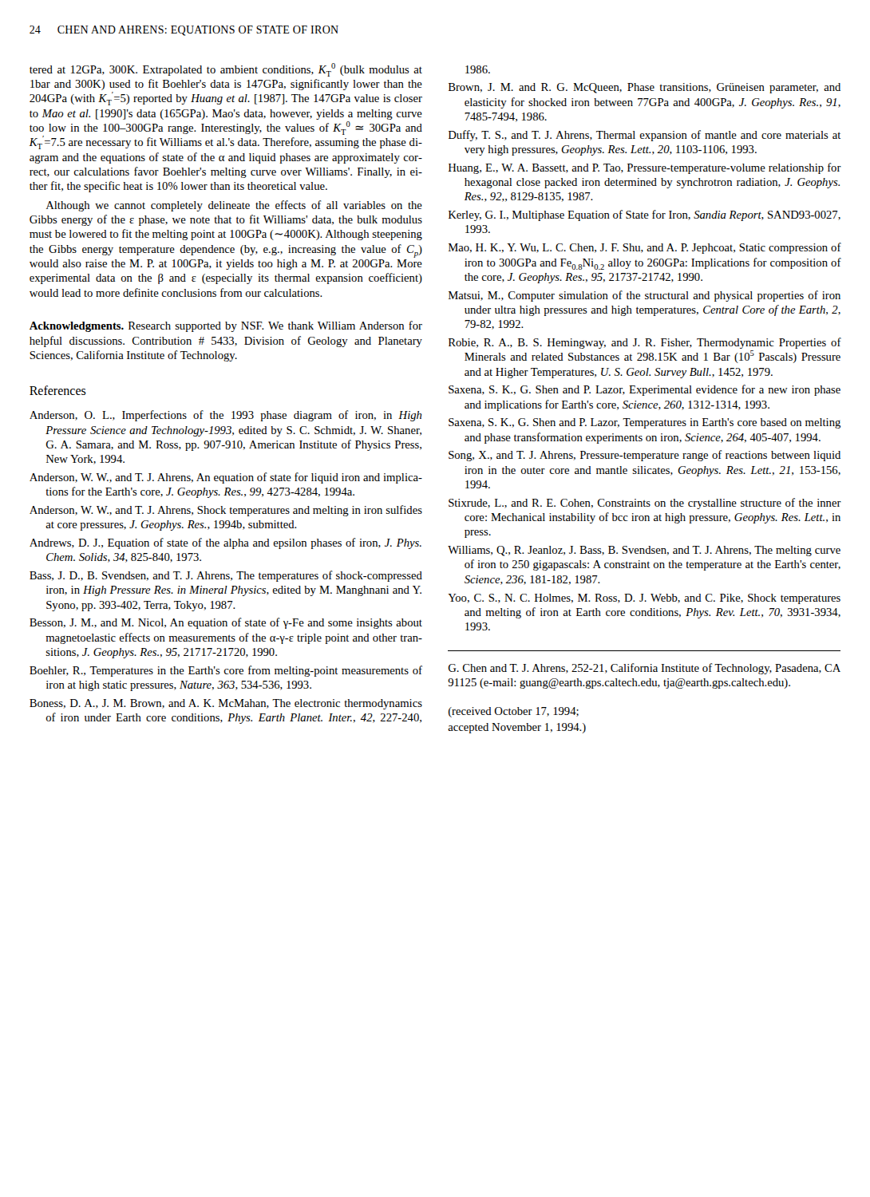24 CHEN AND AHRENS: EQUATIONS OF STATE OF IRON
tered at 12GPa, 300K. Extrapolated to ambient conditions, KT0 (bulk modulus at 1bar and 300K) used to fit Boehler's data is 147GPa, significantly lower than the 204GPa (with KT′=5) reported by Huang et al. [1987]. The 147GPa value is closer to Mao et al. [1990]'s data (165GPa). Mao's data, however, yields a melting curve too low in the 100–300GPa range. Interestingly, the values of KT0 ≃ 30GPa and KT′=7.5 are necessary to fit Williams et al.'s data. Therefore, assuming the phase diagram and the equations of state of the α and liquid phases are approximately correct, our calculations favor Boehler's melting curve over Williams'. Finally, in either fit, the specific heat is 10% lower than its theoretical value.
Although we cannot completely delineate the effects of all variables on the Gibbs energy of the ε phase, we note that to fit Williams' data, the bulk modulus must be lowered to fit the melting point at 100GPa (∼4000K). Although steepening the Gibbs energy temperature dependence (by, e.g., increasing the value of Cp) would also raise the M. P. at 100GPa, it yields too high a M. P. at 200GPa. More experimental data on the β and ε (especially its thermal expansion coefficient) would lead to more definite conclusions from our calculations.
Acknowledgments. Research supported by NSF. We thank William Anderson for helpful discussions. Contribution # 5433, Division of Geology and Planetary Sciences, California Institute of Technology.
References
Anderson, O. L., Imperfections of the 1993 phase diagram of iron, in High Pressure Science and Technology-1993, edited by S. C. Schmidt, J. W. Shaner, G. A. Samara, and M. Ross, pp. 907-910, American Institute of Physics Press, New York, 1994.
Anderson, W. W., and T. J. Ahrens, An equation of state for liquid iron and implications for the Earth's core, J. Geophys. Res., 99, 4273-4284, 1994a.
Anderson, W. W., and T. J. Ahrens, Shock temperatures and melting in iron sulfides at core pressures, J. Geophys. Res., 1994b, submitted.
Andrews, D. J., Equation of state of the alpha and epsilon phases of iron, J. Phys. Chem. Solids, 34, 825-840, 1973.
Bass, J. D., B. Svendsen, and T. J. Ahrens, The temperatures of shock-compressed iron, in High Pressure Res. in Mineral Physics, edited by M. Manghnani and Y. Syono, pp. 393-402, Terra, Tokyo, 1987.
Besson, J. M., and M. Nicol, An equation of state of γ-Fe and some insights about magnetoelastic effects on measurements of the α-γ-ε triple point and other transitions, J. Geophys. Res., 95, 21717-21720, 1990.
Boehler, R., Temperatures in the Earth's core from melting-point measurements of iron at high static pressures, Nature, 363, 534-536, 1993.
Boness, D. A., J. M. Brown, and A. K. McMahan, The electronic thermodynamics of iron under Earth core conditions, Phys. Earth Planet. Inter., 42, 227-240, 1986.
Brown, J. M. and R. G. McQueen, Phase transitions, Grüneisen parameter, and elasticity for shocked iron between 77GPa and 400GPa, J. Geophys. Res., 91, 7485-7494, 1986.
Duffy, T. S., and T. J. Ahrens, Thermal expansion of mantle and core materials at very high pressures, Geophys. Res. Lett., 20, 1103-1106, 1993.
Huang, E., W. A. Bassett, and P. Tao, Pressure-temperature-volume relationship for hexagonal close packed iron determined by synchrotron radiation, J. Geophys. Res., 92,, 8129-8135, 1987.
Kerley, G. I., Multiphase Equation of State for Iron, Sandia Report, SAND93-0027, 1993.
Mao, H. K., Y. Wu, L. C. Chen, J. F. Shu, and A. P. Jephcoat, Static compression of iron to 300GPa and Fe0.8Ni0.2 alloy to 260GPa: Implications for composition of the core, J. Geophys. Res., 95, 21737-21742, 1990.
Matsui, M., Computer simulation of the structural and physical properties of iron under ultra high pressures and high temperatures, Central Core of the Earth, 2, 79-82, 1992.
Robie, R. A., B. S. Hemingway, and J. R. Fisher, Thermodynamic Properties of Minerals and related Substances at 298.15K and 1 Bar (105 Pascals) Pressure and at Higher Temperatures, U. S. Geol. Survey Bull., 1452, 1979.
Saxena, S. K., G. Shen and P. Lazor, Experimental evidence for a new iron phase and implications for Earth's core, Science, 260, 1312-1314, 1993.
Saxena, S. K., G. Shen and P. Lazor, Temperatures in Earth's core based on melting and phase transformation experiments on iron, Science, 264, 405-407, 1994.
Song, X., and T. J. Ahrens, Pressure-temperature range of reactions between liquid iron in the outer core and mantle silicates, Geophys. Res. Lett., 21, 153-156, 1994.
Stixrude, L., and R. E. Cohen, Constraints on the crystalline structure of the inner core: Mechanical instability of bcc iron at high pressure, Geophys. Res. Lett., in press.
Williams, Q., R. Jeanloz, J. Bass, B. Svendsen, and T. J. Ahrens, The melting curve of iron to 250 gigapascals: A constraint on the temperature at the Earth's center, Science, 236, 181-182, 1987.
Yoo, C. S., N. C. Holmes, M. Ross, D. J. Webb, and C. Pike, Shock temperatures and melting of iron at Earth core conditions, Phys. Rev. Lett., 70, 3931-3934, 1993.
G. Chen and T. J. Ahrens, 252-21, California Institute of Technology, Pasadena, CA 91125 (e-mail: guang@earth.gps.caltech.edu, tja@earth.gps.caltech.edu).
(received October 17, 1994;
accepted November 1, 1994.)